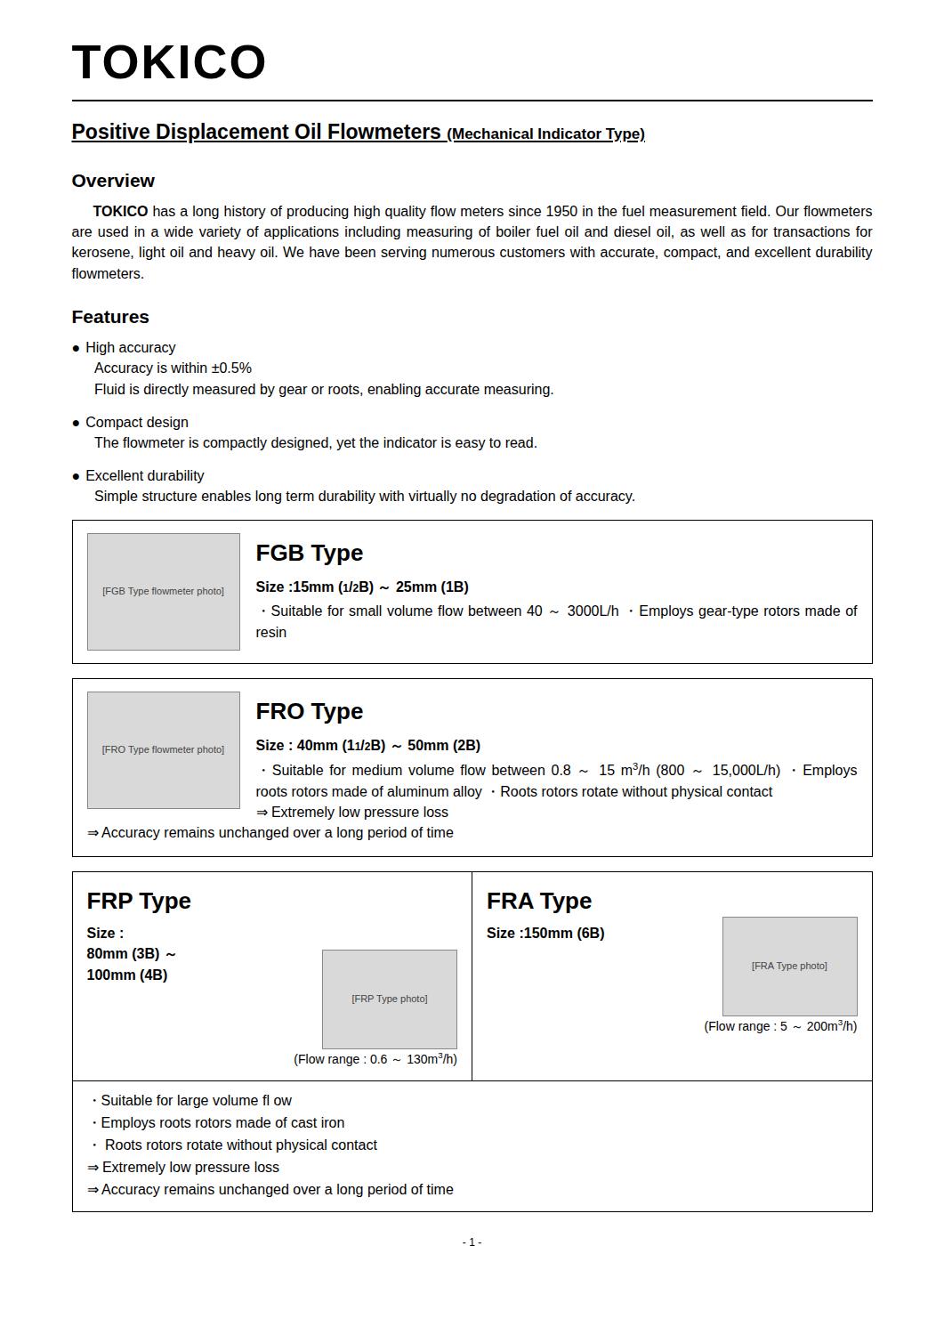TOKICO
Positive Displacement Oil Flowmeters (Mechanical Indicator Type)
Overview
TOKICO has a long history of producing high quality flow meters since 1950 in the fuel measurement field. Our flowmeters are used in a wide variety of applications including measuring of boiler fuel oil and diesel oil, as well as for transactions for kerosene, light oil and heavy oil. We have been serving numerous customers with accurate, compact, and excellent durability flowmeters.
Features
High accuracy Accuracy is within ±0.5% Fluid is directly measured by gear or roots, enabling accurate measuring.
Compact design The flowmeter is compactly designed, yet the indicator is easy to read.
Excellent durability Simple structure enables long term durability with virtually no degradation of accuracy.
[FGB Type flowmeter photo]
FGB Type
Size :15mm (1/2 B) ～ 25mm (1B)
・Suitable for small volume flow between 40 ～ 3000L/h ・Employs gear-type rotors made of resin
[FRO Type flowmeter photo]
FRO Type
Size : 40mm (11/2 B) ～ 50mm (2B)
・Suitable for medium volume flow between 0.8 ～ 15 m3/h (800 ～ 15,000L/h) ・Employs roots rotors made of aluminum alloy ・Roots rotors rotate without physical contact
⇒ Extremely low pressure loss
⇒ Accuracy remains unchanged over a long period of time
FRP Type
Size :
80mm (3B) ～
100mm (4B)
[FRP Type photo]
(Flow range : 0.6 ～ 130m3/h)
FRA Type
Size :150mm (6B)
[FRA Type photo]
(Flow range : 5 ～ 200m3/h)
・Suitable for large volume fl ow
・Employs roots rotors made of cast iron
・ Roots rotors rotate without physical contact
⇒ Extremely low pressure loss
⇒ Accuracy remains unchanged over a long period of time
- 1 -